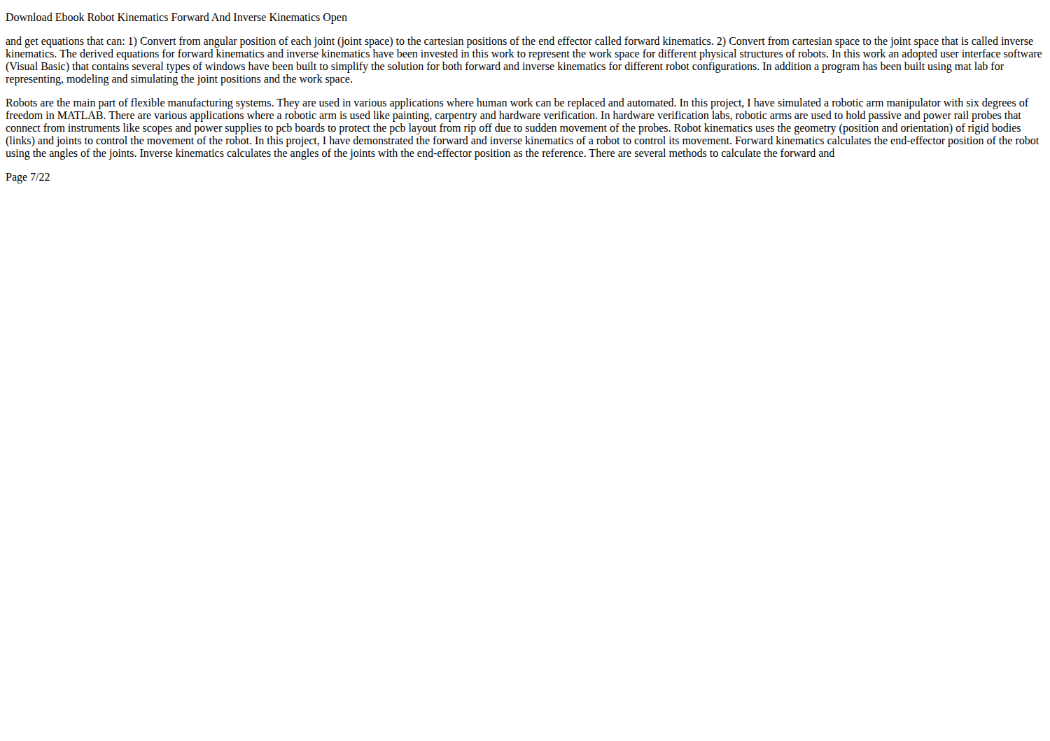Download Ebook Robot Kinematics Forward And Inverse Kinematics Open
and get equations that can: 1) Convert from angular position of each joint (joint space) to the cartesian positions of the end effector called forward kinematics. 2) Convert from cartesian space to the joint space that is called inverse kinematics. The derived equations for forward kinematics and inverse kinematics have been invested in this work to represent the work space for different physical structures of robots. In this work an adopted user interface software (Visual Basic) that contains several types of windows have been built to simplify the solution for both forward and inverse kinematics for different robot configurations. In addition a program has been built using mat lab for representing, modeling and simulating the joint positions and the work space.
Robots are the main part of flexible manufacturing systems. They are used in various applications where human work can be replaced and automated. In this project, I have simulated a robotic arm manipulator with six degrees of freedom in MATLAB. There are various applications where a robotic arm is used like painting, carpentry and hardware verification. In hardware verification labs, robotic arms are used to hold passive and power rail probes that connect from instruments like scopes and power supplies to pcb boards to protect the pcb layout from rip off due to sudden movement of the probes. Robot kinematics uses the geometry (position and orientation) of rigid bodies (links) and joints to control the movement of the robot. In this project, I have demonstrated the forward and inverse kinematics of a robot to control its movement. Forward kinematics calculates the end-effector position of the robot using the angles of the joints. Inverse kinematics calculates the angles of the joints with the end-effector position as the reference. There are several methods to calculate the forward and
Page 7/22